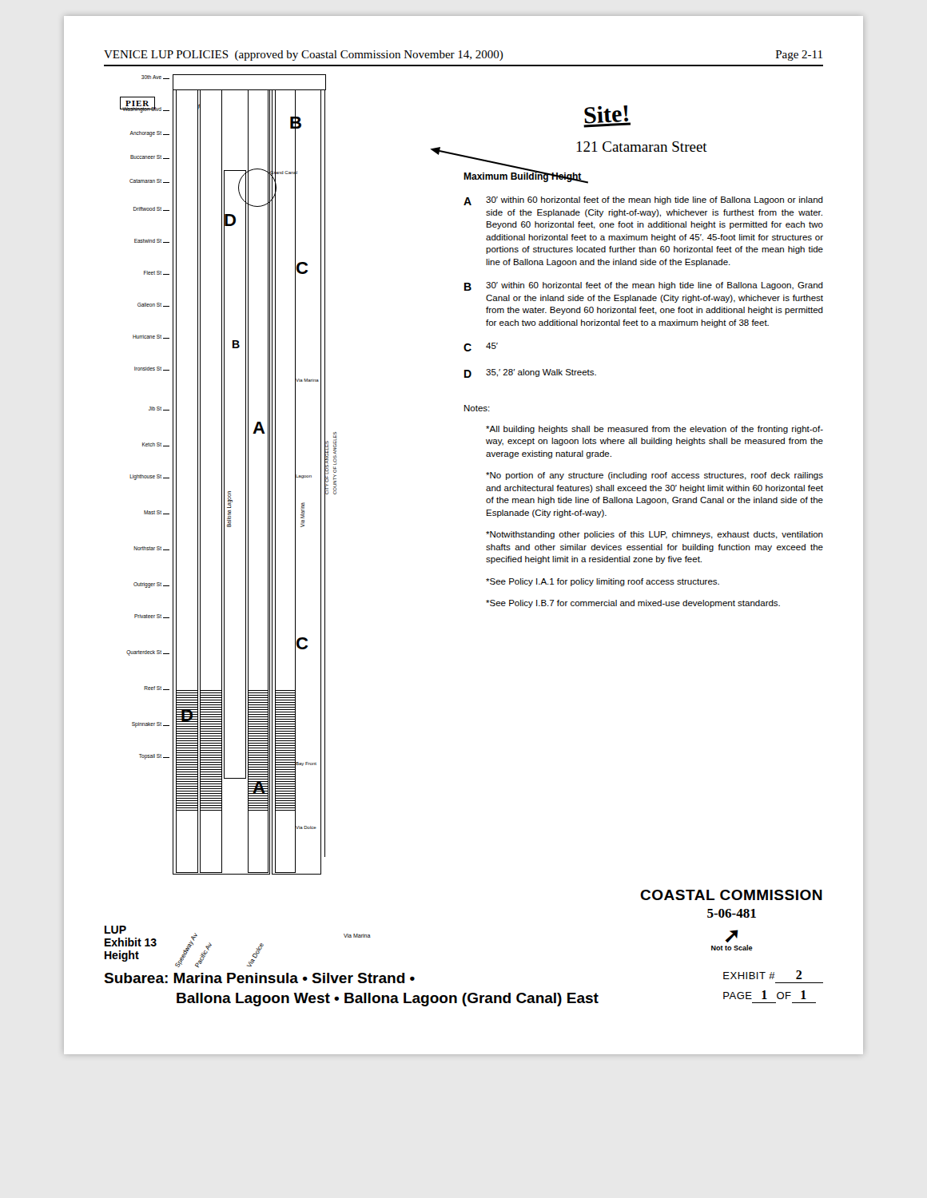VENICE LUP POLICIES (approved by Coastal Commission November 14, 2000)
Page 2-11
30th Ave
Washington Blvd
Anchorage St
Buccaneer St
Catamaran St
Driftwood St
Eastwind St
Fleet St
Galleon St
Hurricane St
Ironsides St
Jib St
Ketch St
Lighthouse St
Mast St
Northstar St
Outrigger St
Privateer St
Quarterdeck St
Reef St
Spinnaker St
Topsail St
PIER
Washington Blvd
Ballona Lagoon
Via Marina
CITY OF LOS ANGELES
COUNTY OF LOS ANGELES
B
D
C
B
A
C
D
A
Grand Canal
Via Marina
Lagoon
Bay Front
Via Dolce
Via Marina
Speedway Av
Pacific Av
Via Dolce
Site!
121 Catamaran Street
Maximum Building Height
A
30′ within 60 horizontal feet of the mean high tide line of Ballona Lagoon or inland side of the Esplanade (City right-of-way), whichever is furthest from the water. Beyond 60 horizontal feet, one foot in additional height is permitted for each two additional horizontal feet to a maximum height of 45′. 45-foot limit for structures or portions of structures located further than 60 horizontal feet of the mean high tide line of Ballona Lagoon and the inland side of the Esplanade.
B
30′ within 60 horizontal feet of the mean high tide line of Ballona Lagoon, Grand Canal or the inland side of the Esplanade (City right-of-way), whichever is furthest from the water. Beyond 60 horizontal feet, one foot in additional height is permitted for each two additional horizontal feet to a maximum height of 38 feet.
C
45′
D
35,′ 28′ along Walk Streets.
Notes:
*All building heights shall be measured from the elevation of the fronting right-of-way, except on lagoon lots where all building heights shall be measured from the average existing natural grade.
*No portion of any structure (including roof access structures, roof deck railings and architectural features) shall exceed the 30′ height limit within 60 horizontal feet of the mean high tide line of Ballona Lagoon, Grand Canal or the inland side of the Esplanade (City right-of-way).
*Notwithstanding other policies of this LUP, chimneys, exhaust ducts, ventilation shafts and other similar devices essential for building function may exceed the specified height limit in a residential zone by five feet.
*See Policy I.A.1 for policy limiting roof access structures.
*See Policy I.B.7 for commercial and mixed-use development standards.
LUP
Exhibit 13
Height
COASTAL COMMISSION
5-06-481
➚
Not to Scale
Subarea: Marina Peninsula • Silver Strand • Ballona Lagoon West • Ballona Lagoon (Grand Canal) East
EXHIBIT #2
PAGE1 OF1